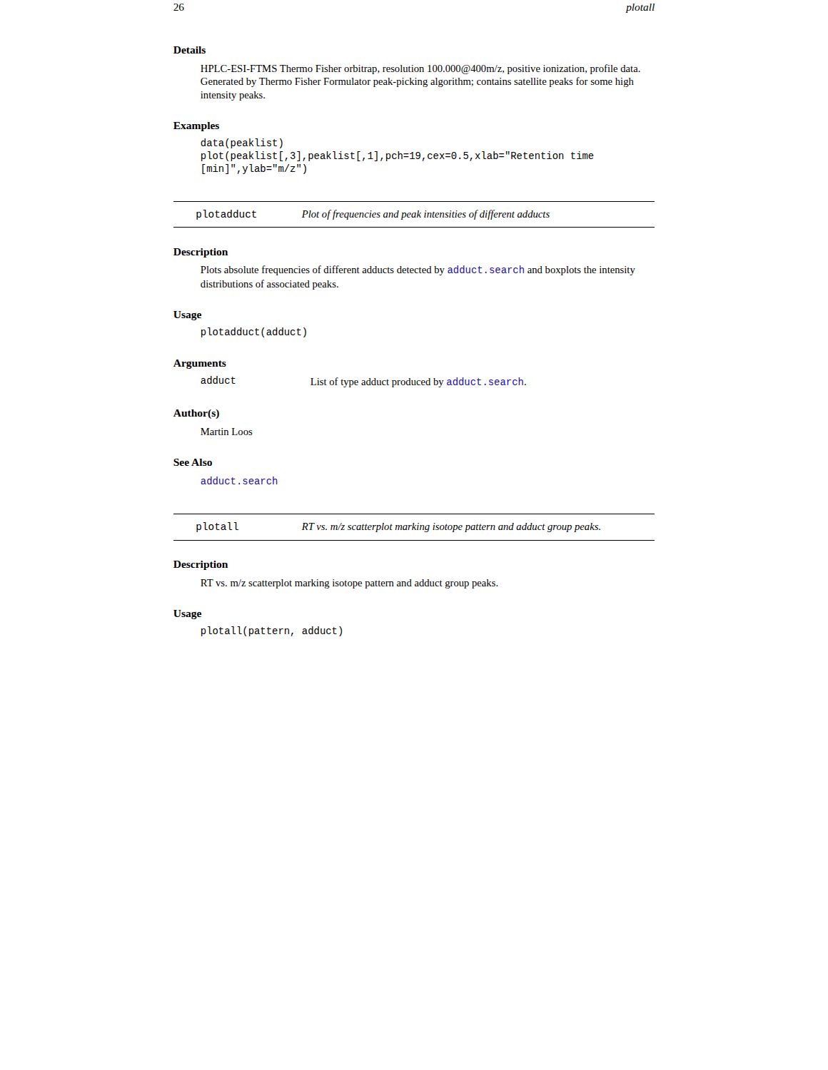26 plotall
Details
HPLC-ESI-FTMS Thermo Fisher orbitrap, resolution 100.000@400m/z, positive ionization, profile data. Generated by Thermo Fisher Formulator peak-picking algorithm; contains satellite peaks for some high intensity peaks.
Examples
data(peaklist)
plot(peaklist[,3],peaklist[,1],pch=19,cex=0.5,xlab="Retention time [min]",ylab="m/z")
plotadduct
Plot of frequencies and peak intensities of different adducts
Description
Plots absolute frequencies of different adducts detected by adduct.search and boxplots the intensity distributions of associated peaks.
Usage
plotadduct(adduct)
Arguments
adduct
List of type adduct produced by adduct.search.
Author(s)
Martin Loos
See Also
adduct.search
plotall
RT vs. m/z scatterplot marking isotope pattern and adduct group peaks.
Description
RT vs. m/z scatterplot marking isotope pattern and adduct group peaks.
Usage
plotall(pattern, adduct)